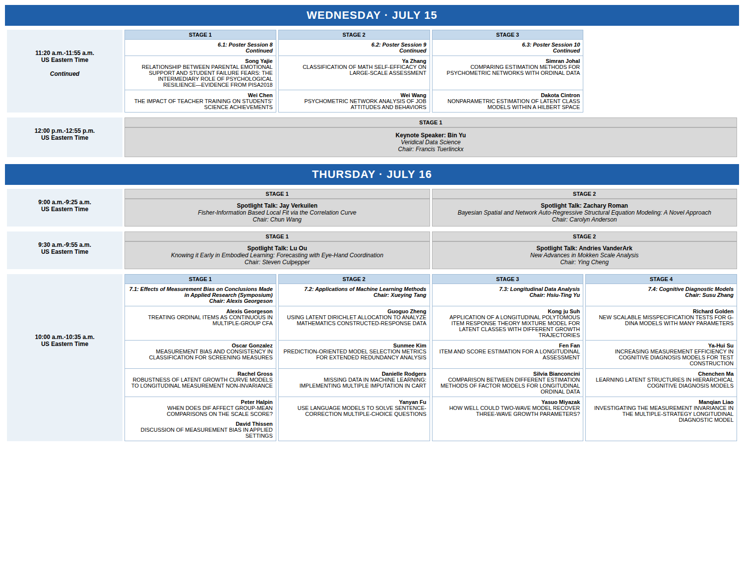WEDNESDAY · JULY 15
| 11:20 a.m.-11:55 a.m. US Eastern Time Continued | STAGE 1 | STAGE 2 | STAGE 3 | |
| 6.1: Poster Session 8 Continued | 6.2: Poster Session 9 Continued | 6.3: Poster Session 10 Continued |
| Song Yajie Relationship between parental emotional support and student failure fears: the intermediary role of psychological resilience—evidence from PISA2018 | Ya Zhang Classification of math self-efficacy on large-scale assessment | Simran Johal Comparing estimation methods for psychometric networks with ordinal data |
| Wei Chen The impact of teacher training on students’ science achievements | Wei Wang Psychometric network analysis of job attitudes and behaviors | Dakota Cintron Nonparametric estimation of latent class models within a Hilbert space |
| 12:00 p.m.-12:55 p.m. US Eastern Time | STAGE 1 Keynote Speaker: Bin Yu Veridical Data Science Chair: Francis Tuerlinckx |
THURSDAY · JULY 16
| 9:00 a.m.-9:25 a.m. US Eastern Time | STAGE 1 Spotlight Talk: Jay Verkuilen Fisher-Information Based Local Fit via the Correlation Curve Chair: Chun Wang | STAGE 2 Spotlight Talk: Zachary Roman Bayesian Spatial and Network Auto-Regressive Structural Equation Modeling: A Novel Approach Chair: Carolyn Anderson |
| 9:30 a.m.-9:55 a.m. US Eastern Time | STAGE 1 Spotlight Talk: Lu Ou Knowing it Early in Embodied Learning: Forecasting with Eye-Hand Coordination Chair: Steven Culpepper | STAGE 2 Spotlight Talk: Andries VanderArk New Advances in Mokken Scale Analysis Chair: Ying Cheng |
| 10:00 a.m.-10:35 a.m. US Eastern Time | STAGE 1 | STAGE 2 | STAGE 3 | STAGE 4 |
| 7.1: Effects of Measurement Bias on Conclusions Made in Applied Research (Symposium) Chair: Alexis Georgeson | 7.2: Applications of Machine Learning Methods Chair: Xueying Tang | 7.3: Longitudinal Data Analysis Chair: Hsiu-Ting Yu | 7.4: Cognitive Diagnostic Models Chair: Susu Zhang |
| Alexis Georgeson Treating ordinal items as continuous in multiple-group CFA | Guoguo Zheng Using latent Dirichlet allocation to analyze mathematics constructed-response data | Kong ju Suh Application of a longitudinal polytomous item response theory mixture model for latent classes with different growth trajectories | Richard Golden New scalable misspecification tests for G-DINA models with many parameters |
| Oscar Gonzalez Measurement bias and consistency in classification for screening measures | Sunmee Kim Prediction-oriented model selection metrics for extended redundancy analysis | Fen Fan Item and score estimation for a longitudinal assessment | Ya-Hui Su Increasing measurement efficiency in cognitive diagnosis models for test construction |
| Rachel Gross Robustness of latent growth curve models to longitudinal measurement non-invariance | Danielle Rodgers Missing data in machine learning: implementing multiple imputation in CART | Silvia Bianconcini Comparison between different estimation methods of factor models for longitudinal ordinal data | Chenchen Ma Learning latent structures in hierarchical cognitive diagnosis models |
| Peter Halpin When does DIF affect group-mean comparisons on the scale score? David Thissen Discussion of measurement bias in applied settings | Yanyan Fu Use language models to solve sentence-correction multiple-choice questions | Yasuo Miyazak How well could two-wave model recover three-wave growth parameters? | Manqian Liao Investigating the measurement invariance in the multiple-strategy longitudinal diagnostic model |